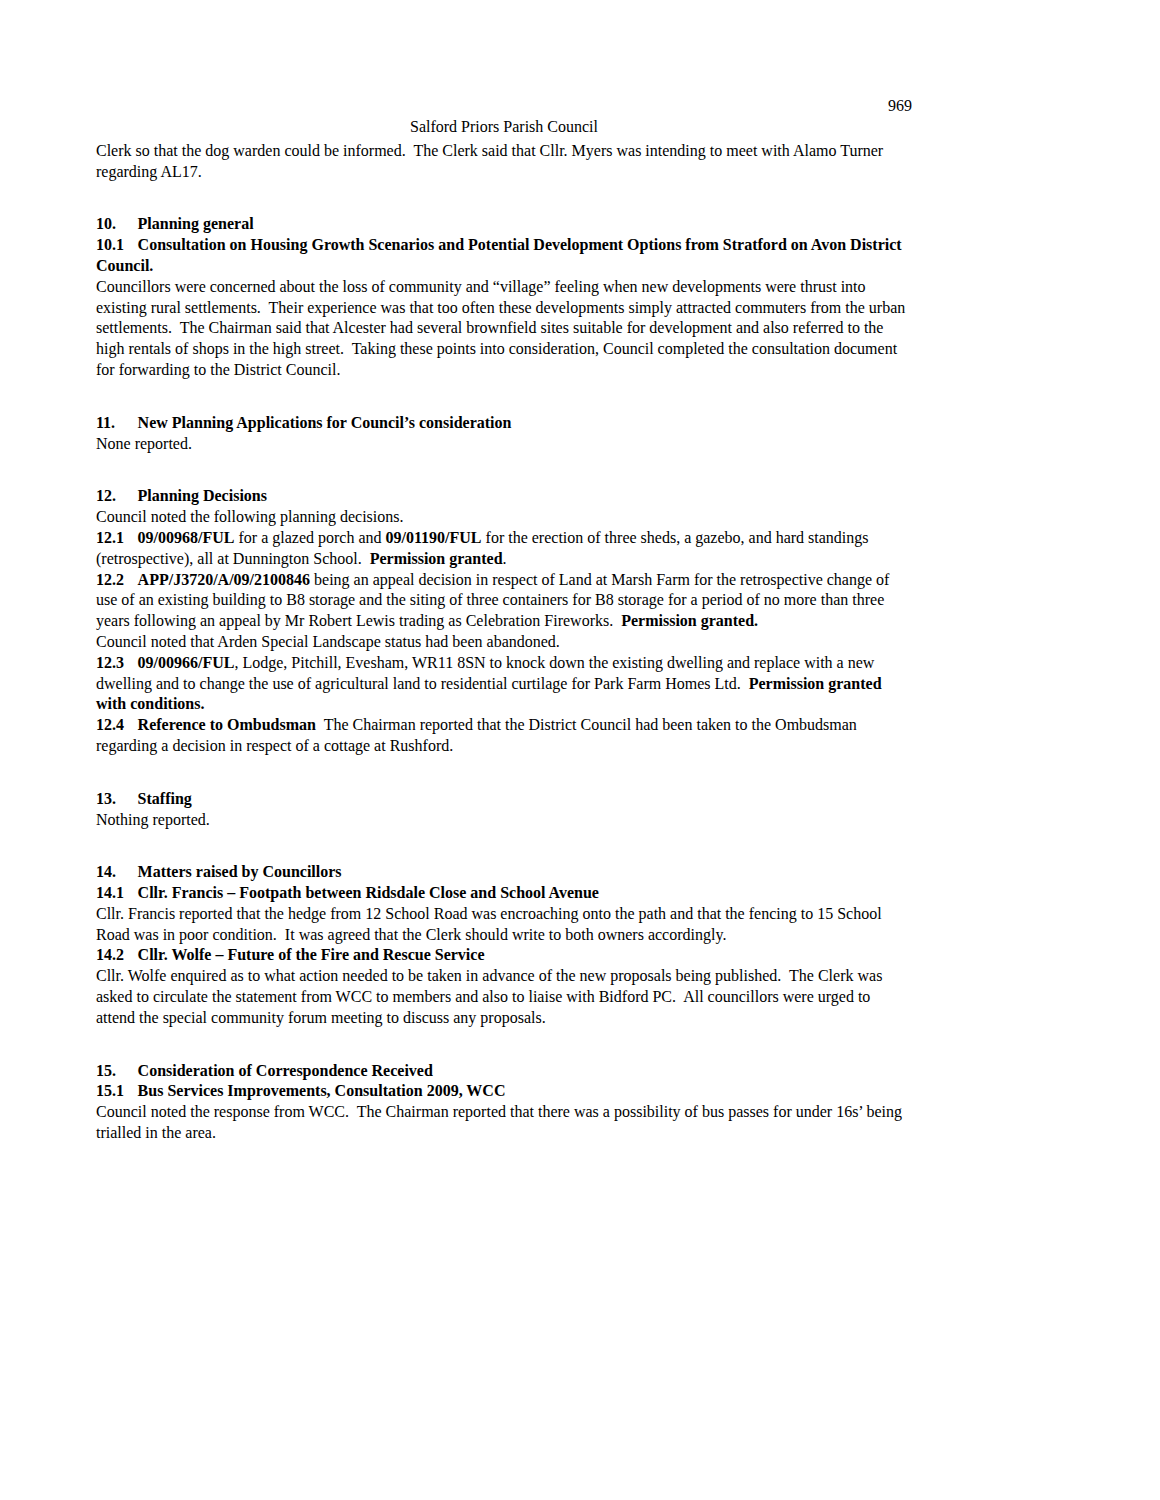969
Salford Priors Parish Council
Clerk so that the dog warden could be informed. The Clerk said that Cllr. Myers was intending to meet with Alamo Turner regarding AL17.
10. Planning general
10.1 Consultation on Housing Growth Scenarios and Potential Development Options from Stratford on Avon District Council.
Councillors were concerned about the loss of community and “village” feeling when new developments were thrust into existing rural settlements. Their experience was that too often these developments simply attracted commuters from the urban settlements. The Chairman said that Alcester had several brownfield sites suitable for development and also referred to the high rentals of shops in the high street. Taking these points into consideration, Council completed the consultation document for forwarding to the District Council.
11. New Planning Applications for Council’s consideration
None reported.
12. Planning Decisions
Council noted the following planning decisions.
12.109/00968/FUL for a glazed porch and 09/01190/FUL for the erection of three sheds, a gazebo, and hard standings (retrospective), all at Dunnington School. Permission granted.
12.2 APP/J3720/A/09/2100846 being an appeal decision in respect of Land at Marsh Farm for the retrospective change of use of an existing building to B8 storage and the siting of three containers for B8 storage for a period of no more than three years following an appeal by Mr Robert Lewis trading as Celebration Fireworks. Permission granted.
Council noted that Arden Special Landscape status had been abandoned.
12.309/00966/FUL, Lodge, Pitchill, Evesham, WR11 8SN to knock down the existing dwelling and replace with a new dwelling and to change the use of agricultural land to residential curtilage for Park Farm Homes Ltd. Permission granted with conditions.
12.4 Reference to Ombudsman The Chairman reported that the District Council had been taken to the Ombudsman regarding a decision in respect of a cottage at Rushford.
13. Staffing
Nothing reported.
14. Matters raised by Councillors
14.1 Cllr. Francis – Footpath between Ridsdale Close and School Avenue
Cllr. Francis reported that the hedge from 12 School Road was encroaching onto the path and that the fencing to 15 School Road was in poor condition. It was agreed that the Clerk should write to both owners accordingly.
14.2 Cllr. Wolfe – Future of the Fire and Rescue Service
Cllr. Wolfe enquired as to what action needed to be taken in advance of the new proposals being published. The Clerk was asked to circulate the statement from WCC to members and also to liaise with Bidford PC. All councillors were urged to attend the special community forum meeting to discuss any proposals.
15. Consideration of Correspondence Received
15.1 Bus Services Improvements, Consultation 2009, WCC
Council noted the response from WCC. The Chairman reported that there was a possibility of bus passes for under 16s’ being trialled in the area.